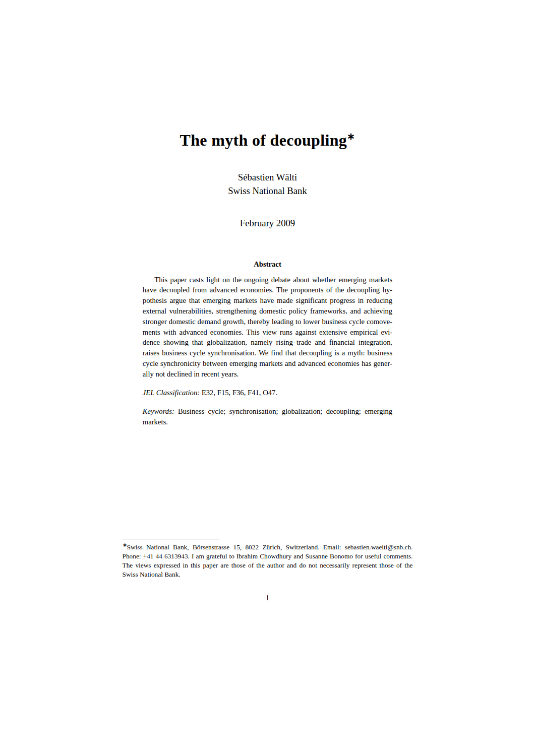The myth of decoupling∗
Sébastien Wälti
Swiss National Bank
February 2009
Abstract
This paper casts light on the ongoing debate about whether emerging markets have decoupled from advanced economies. The proponents of the decoupling hypothesis argue that emerging markets have made significant progress in reducing external vulnerabilities, strengthening domestic policy frameworks, and achieving stronger domestic demand growth, thereby leading to lower business cycle comovements with advanced economies. This view runs against extensive empirical evidence showing that globalization, namely rising trade and financial integration, raises business cycle synchronisation. We find that decoupling is a myth: business cycle synchronicity between emerging markets and advanced economies has generally not declined in recent years.
JEL Classification: E32, F15, F36, F41, O47.
Keywords: Business cycle; synchronisation; globalization; decoupling; emerging markets.
∗Swiss National Bank, Börsenstrasse 15, 8022 Zürich, Switzerland. Email: sebastien.waelti@snb.ch. Phone: +41 44 6313943. I am grateful to Ibrahim Chowdhury and Susanne Bonomo for useful comments. The views expressed in this paper are those of the author and do not necessarily represent those of the Swiss National Bank.
1